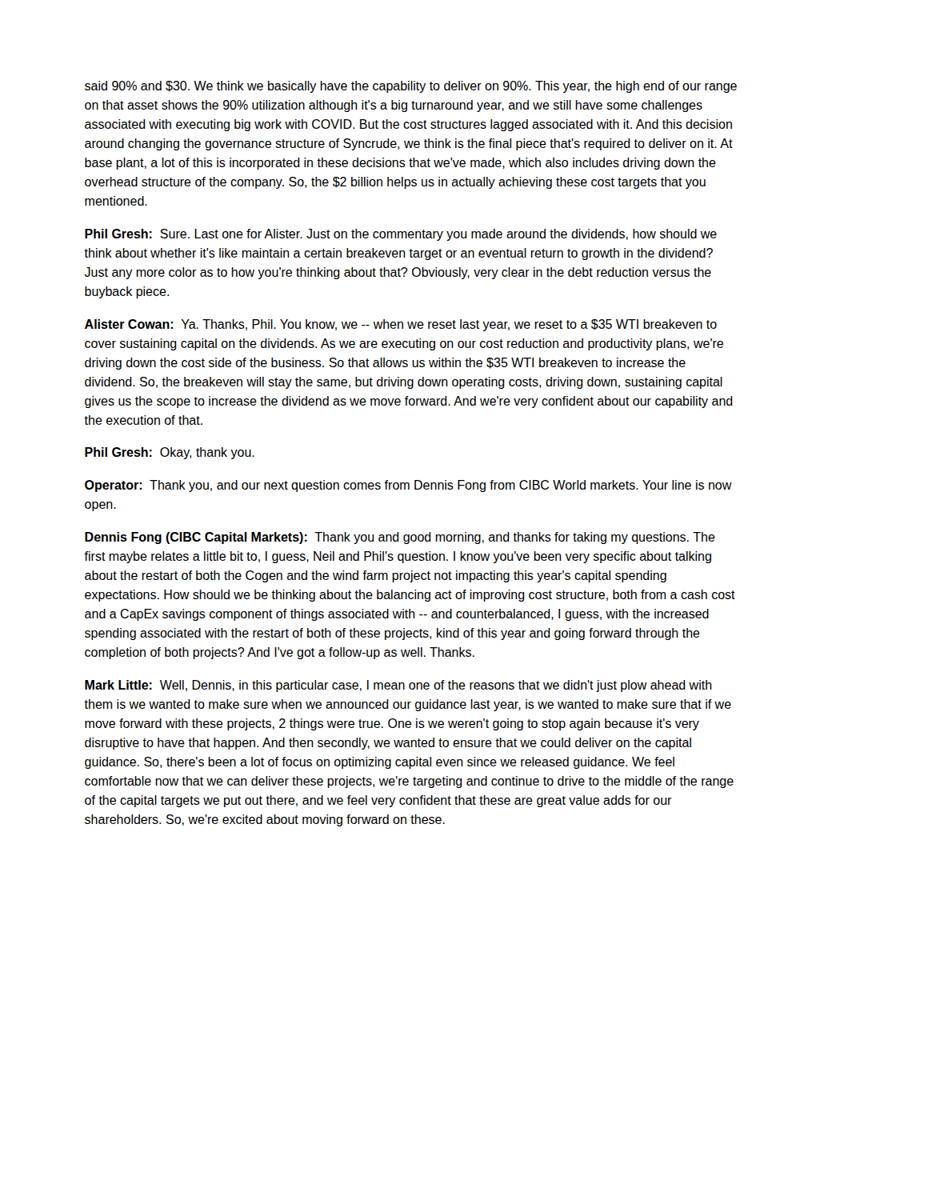said 90% and $30. We think we basically have the capability to deliver on 90%. This year, the high end of our range on that asset shows the 90% utilization although it's a big turnaround year, and we still have some challenges associated with executing big work with COVID. But the cost structures lagged associated with it. And this decision around changing the governance structure of Syncrude, we think is the final piece that's required to deliver on it. At base plant, a lot of this is incorporated in these decisions that we've made, which also includes driving down the overhead structure of the company. So, the $2 billion helps us in actually achieving these cost targets that you mentioned.
Phil Gresh: Sure. Last one for Alister. Just on the commentary you made around the dividends, how should we think about whether it's like maintain a certain breakeven target or an eventual return to growth in the dividend? Just any more color as to how you're thinking about that? Obviously, very clear in the debt reduction versus the buyback piece.
Alister Cowan: Ya. Thanks, Phil. You know, we -- when we reset last year, we reset to a $35 WTI breakeven to cover sustaining capital on the dividends. As we are executing on our cost reduction and productivity plans, we're driving down the cost side of the business. So that allows us within the $35 WTI breakeven to increase the dividend. So, the breakeven will stay the same, but driving down operating costs, driving down, sustaining capital gives us the scope to increase the dividend as we move forward. And we're very confident about our capability and the execution of that.
Phil Gresh: Okay, thank you.
Operator: Thank you, and our next question comes from Dennis Fong from CIBC World markets. Your line is now open.
Dennis Fong (CIBC Capital Markets): Thank you and good morning, and thanks for taking my questions. The first maybe relates a little bit to, I guess, Neil and Phil's question. I know you've been very specific about talking about the restart of both the Cogen and the wind farm project not impacting this year's capital spending expectations. How should we be thinking about the balancing act of improving cost structure, both from a cash cost and a CapEx savings component of things associated with -- and counterbalanced, I guess, with the increased spending associated with the restart of both of these projects, kind of this year and going forward through the completion of both projects? And I've got a follow-up as well. Thanks.
Mark Little: Well, Dennis, in this particular case, I mean one of the reasons that we didn't just plow ahead with them is we wanted to make sure when we announced our guidance last year, is we wanted to make sure that if we move forward with these projects, 2 things were true. One is we weren't going to stop again because it's very disruptive to have that happen. And then secondly, we wanted to ensure that we could deliver on the capital guidance. So, there's been a lot of focus on optimizing capital even since we released guidance. We feel comfortable now that we can deliver these projects, we're targeting and continue to drive to the middle of the range of the capital targets we put out there, and we feel very confident that these are great value adds for our shareholders. So, we're excited about moving forward on these.